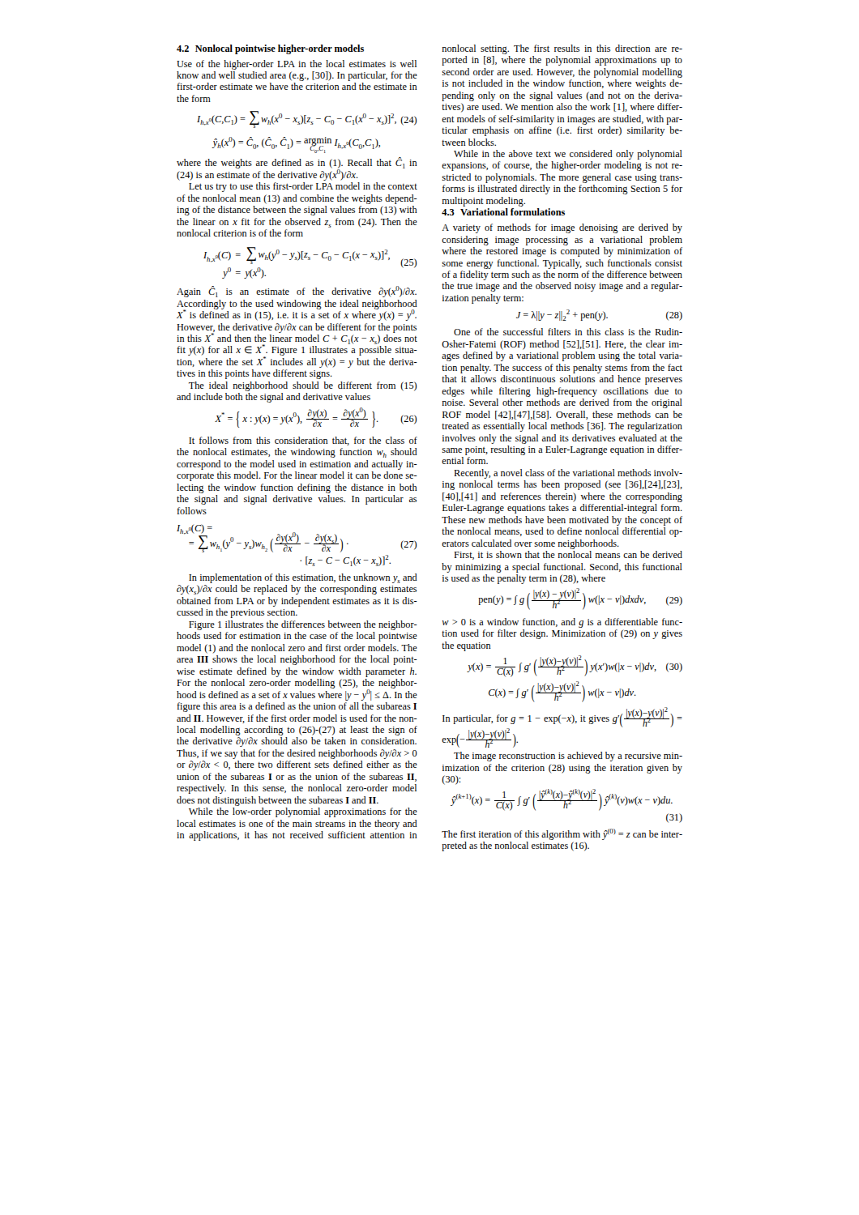4.2 Nonlocal pointwise higher-order models
Use of the higher-order LPA in the local estimates is well know and well studied area (e.g., [30]). In particular, for the first-order estimate we have the criterion and the estimate in the form
Ih,x0(C,C1) = ∑s wh(x0 − xs)[zs − C0 − C1(x0 − xs)]2, (24)
ŷh(x0) = Ĉ0, (Ĉ0, Ĉ1) = argmin C0,C1 Ih,x0(C0,C1),
where the weights are defined as in (1). Recall that Ĉ1 in (24) is an estimate of the derivative ∂y(x0)/∂x.
Let us try to use this first-order LPA model in the context of the nonlocal mean (13) and combine the weights depending of the distance between the signal values from (13) with the linear on x fit for the observed zs from (24). Then the nonlocal criterion is of the form
| I h , x 0 ( C ) | = | ∑ s w h ( y 0 − y s )[ z s − C 0 − C 1 ( x − x s )] 2 , |
| y 0 | = | y ( x 0 ). |
(25)
Again Ĉ1 is an estimate of the derivative ∂y(x0)/∂x. Accordingly to the used windowing the ideal neighborhood X* is defined as in (15), i.e. it is a set of x where y(x) = y0. However, the derivative ∂y/∂x can be different for the points in this X* and then the linear model C + C1(x − xs) does not fit y(x) for all x ∈ X*. Figure 1 illustrates a possible situation, where the set X* includes all y(x) = y but the derivatives in this points have different signs.
The ideal neighborhood should be different from (15) and include both the signal and derivative values
X* = { x : y(x) = y(x0), ∂y(x)∂x = ∂y(x0)∂x }. (26)
It follows from this consideration that, for the class of the nonlocal estimates, the windowing function wh should correspond to the model used in estimation and actually incorporate this model. For the linear model it can be done selecting the window function defining the distance in both the signal and signal derivative values. In particular as follows
Ih,x0(C) =
= ∑s wh1(y0 − ys)wh2 (∂y(x0)∂x − ∂y(xs)∂x) ·
· [zs − C − C1(x − xs)]2. (27)
In implementation of this estimation, the unknown ys and ∂y(xs)/∂x could be replaced by the corresponding estimates obtained from LPA or by independent estimates as it is discussed in the previous section.
Figure 1 illustrates the differences between the neighborhoods used for estimation in the case of the local pointwise model (1) and the nonlocal zero and first order models. The area III shows the local neighborhood for the local pointwise estimate defined by the window width parameter h. For the nonlocal zero-order modelling (25), the neighborhood is defined as a set of x values where |y − y0| ≤ Δ. In the figure this area is a defined as the union of all the subareas I and II. However, if the first order model is used for the nonlocal modelling according to (26)-(27) at least the sign of the derivative ∂y/∂x should also be taken in consideration. Thus, if we say that for the desired neighborhoods ∂y/∂x > 0 or ∂y/∂x < 0, there two different sets defined either as the union of the subareas I or as the union of the subareas II, respectively. In this sense, the nonlocal zero-order model does not distinguish between the subareas I and II.
While the low-order polynomial approximations for the local estimates is one of the main streams in the theory and in applications, it has not received sufficient attention in nonlocal setting. The first results in this direction are reported in [8], where the polynomial approximations up to second order are used. However, the polynomial modelling is not included in the window function, where weights depending only on the signal values (and not on the derivatives) are used. We mention also the work [1], where different models of self-similarity in images are studied, with particular emphasis on affine (i.e. first order) similarity between blocks.
While in the above text we considered only polynomial expansions, of course, the higher-order modeling is not restricted to polynomials. The more general case using transforms is illustrated directly in the forthcoming Section 5 for multipoint modeling.
4.3 Variational formulations
A variety of methods for image denoising are derived by considering image processing as a variational problem where the restored image is computed by minimization of some energy functional. Typically, such functionals consist of a fidelity term such as the norm of the difference between the true image and the observed noisy image and a regularization penalty term:
J = λ||y − z||22 + pen(y). (28)
One of the successful filters in this class is the Rudin-Osher-Fatemi (ROF) method [52],[51]. Here, the clear images defined by a variational problem using the total variation penalty. The success of this penalty stems from the fact that it allows discontinuous solutions and hence preserves edges while filtering high-frequency oscillations due to noise. Several other methods are derived from the original ROF model [42],[47],[58]. Overall, these methods can be treated as essentially local methods [36]. The regularization involves only the signal and its derivatives evaluated at the same point, resulting in a Euler-Lagrange equation in differential form.
Recently, a novel class of the variational methods involving nonlocal terms has been proposed (see [36],[24],[23],[40],[41] and references therein) where the corresponding Euler-Lagrange equations takes a differential-integral form. These new methods have been motivated by the concept of the nonlocal means, used to define nonlocal differential operators calculated over some neighborhoods.
First, it is shown that the nonlocal means can be derived by minimizing a special functional. Second, this functional is used as the penalty term in (28), where
pen(y) = ∫ g (|y(x) − y(v)|2 h2) w(|x − v|)dxdv, (29)
w > 0 is a window function, and g is a differentiable function used for filter design. Minimization of (29) on y gives the equation
y(x) = 1 C(x) ∫ g′ (|y(x)−y(v)|2 h2) y(x′)w(|x − v|)dv, (30)
C(x) = ∫ g′ (|y(x)−y(v)|2 h2) w(|x − v|)dv.
In particular, for g = 1 − exp(−x), it gives g′(|y(x)−y(v)|2 h2) = exp(−|y(x)−y(v)|2 h2).
The image reconstruction is achieved by a recursive minimization of the criterion (28) using the iteration given by (30):
ŷ(k+1)(x) = 1 C(x) ∫ g′ (|ŷ(k)(x)−ŷ(k)(v)|2 h2) ŷ(k)(v)w(x − v)du. (31)
The first iteration of this algorithm with ŷ(0) = z can be interpreted as the nonlocal estimates (16).